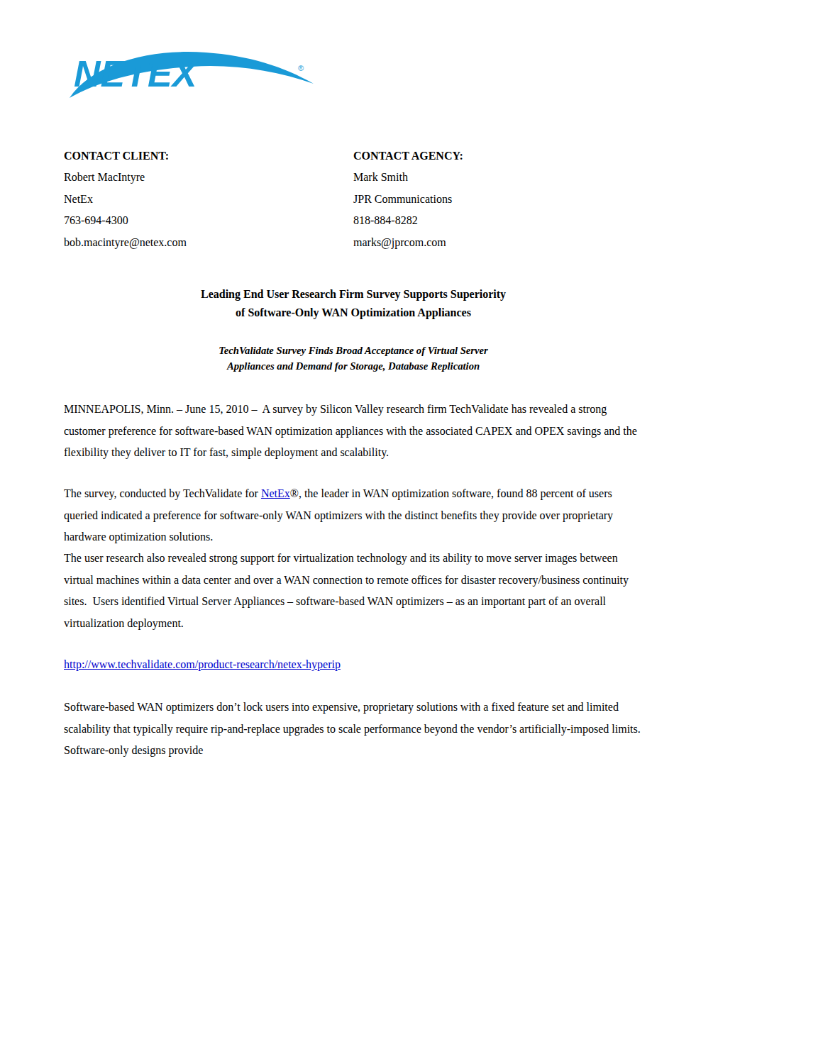NETEX ®
| CONTACT CLIENT: | CONTACT AGENCY: |
| Robert MacIntyre | Mark Smith |
| NetEx | JPR Communications |
| 763-694-4300 | 818-884-8282 |
| bob.macintyre@netex.com | marks@jprcom.com |
Leading End User Research Firm Survey Supports Superiority
of Software-Only WAN Optimization Appliances
TechValidate Survey Finds Broad Acceptance of Virtual Server
Appliances and Demand for Storage, Database Replication
MINNEAPOLIS, Minn. – June 15, 2010 – A survey by Silicon Valley research firm TechValidate has revealed a strong customer preference for software-based WAN optimization appliances with the associated CAPEX and OPEX savings and the flexibility they deliver to IT for fast, simple deployment and scalability.
The survey, conducted by TechValidate for NetEx®, the leader in WAN optimization software, found 88 percent of users queried indicated a preference for software-only WAN optimizers with the distinct benefits they provide over proprietary hardware optimization solutions.
The user research also revealed strong support for virtualization technology and its ability to move server images between virtual machines within a data center and over a WAN connection to remote offices for disaster recovery/business continuity sites. Users identified Virtual Server Appliances – software-based WAN optimizers – as an important part of an overall virtualization deployment.
http://www.techvalidate.com/product-research/netex-hyperip
Software-based WAN optimizers don’t lock users into expensive, proprietary solutions with a fixed feature set and limited scalability that typically require rip-and-replace upgrades to scale performance beyond the vendor’s artificially-imposed limits. Software-only designs provide